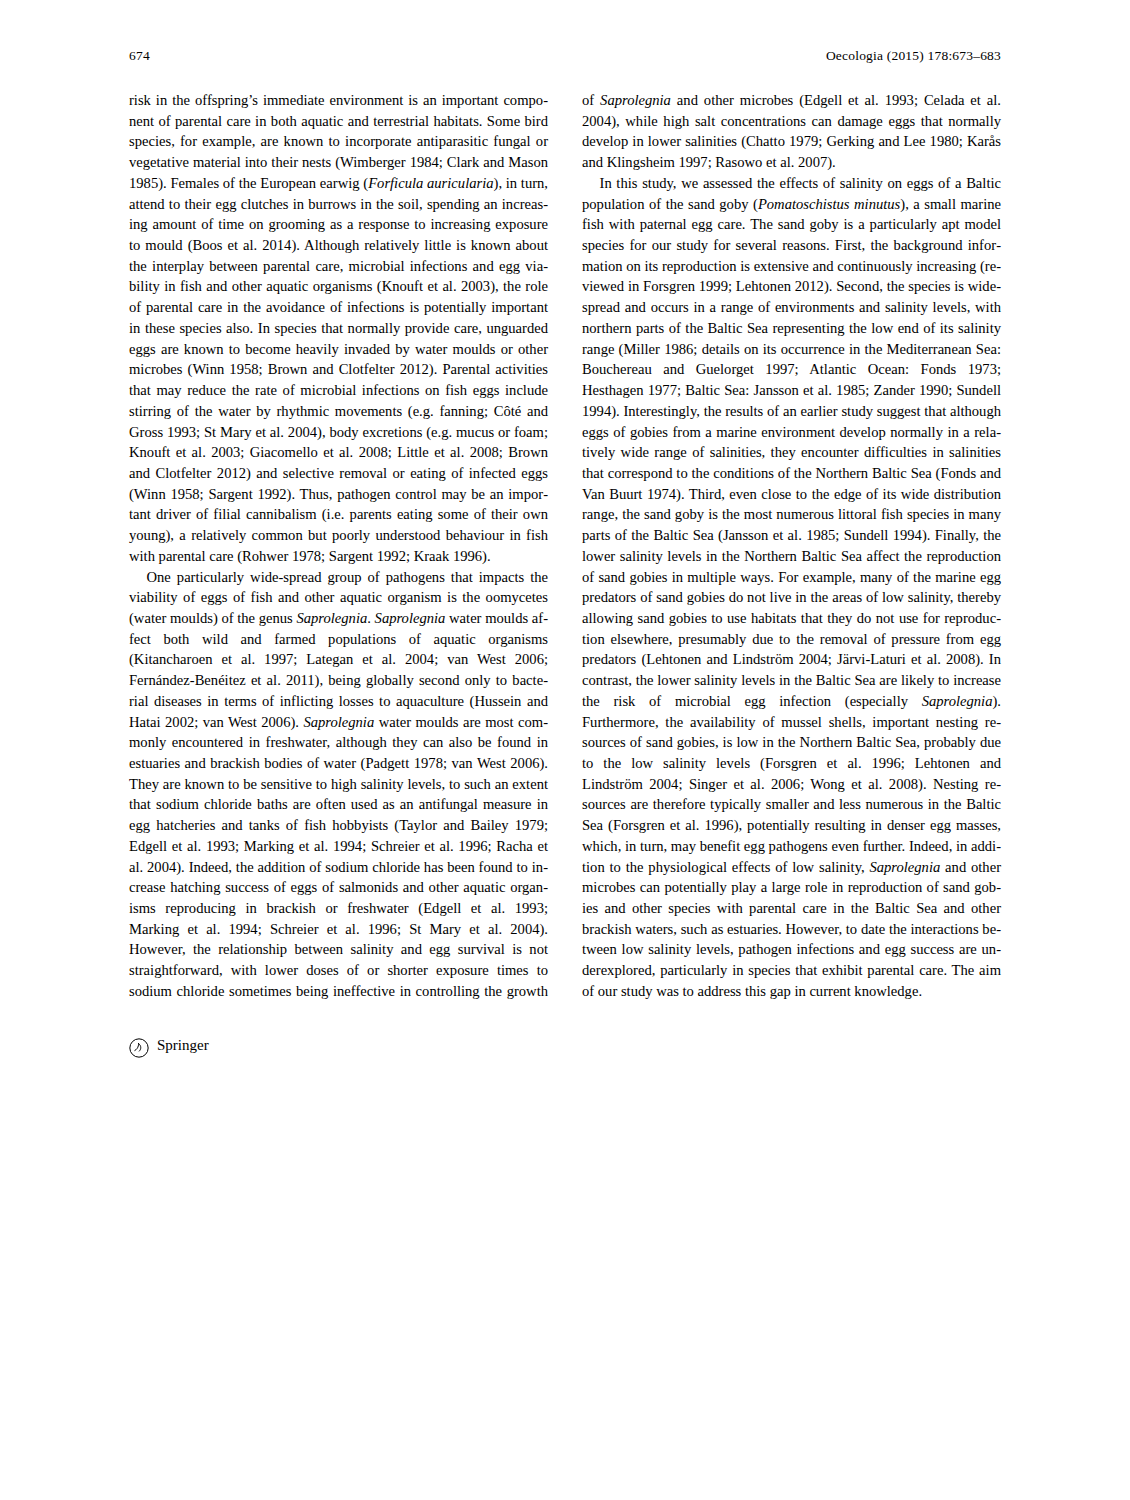674
Oecologia (2015) 178:673–683
risk in the offspring’s immediate environment is an important component of parental care in both aquatic and terrestrial habitats. Some bird species, for example, are known to incorporate antiparasitic fungal or vegetative material into their nests (Wimberger 1984; Clark and Mason 1985). Females of the European earwig (Forficula auricularia), in turn, attend to their egg clutches in burrows in the soil, spending an increasing amount of time on grooming as a response to increasing exposure to mould (Boos et al. 2014). Although relatively little is known about the interplay between parental care, microbial infections and egg viability in fish and other aquatic organisms (Knouft et al. 2003), the role of parental care in the avoidance of infections is potentially important in these species also. In species that normally provide care, unguarded eggs are known to become heavily invaded by water moulds or other microbes (Winn 1958; Brown and Clotfelter 2012). Parental activities that may reduce the rate of microbial infections on fish eggs include stirring of the water by rhythmic movements (e.g. fanning; Côté and Gross 1993; St Mary et al. 2004), body excretions (e.g. mucus or foam; Knouft et al. 2003; Giacomello et al. 2008; Little et al. 2008; Brown and Clotfelter 2012) and selective removal or eating of infected eggs (Winn 1958; Sargent 1992). Thus, pathogen control may be an important driver of filial cannibalism (i.e. parents eating some of their own young), a relatively common but poorly understood behaviour in fish with parental care (Rohwer 1978; Sargent 1992; Kraak 1996).
One particularly wide-spread group of pathogens that impacts the viability of eggs of fish and other aquatic organism is the oomycetes (water moulds) of the genus Saprolegnia. Saprolegnia water moulds affect both wild and farmed populations of aquatic organisms (Kitancharoen et al. 1997; Lategan et al. 2004; van West 2006; Fernández-Benéitez et al. 2011), being globally second only to bacterial diseases in terms of inflicting losses to aquaculture (Hussein and Hatai 2002; van West 2006). Saprolegnia water moulds are most commonly encountered in freshwater, although they can also be found in estuaries and brackish bodies of water (Padgett 1978; van West 2006). They are known to be sensitive to high salinity levels, to such an extent that sodium chloride baths are often used as an antifungal measure in egg hatcheries and tanks of fish hobbyists (Taylor and Bailey 1979; Edgell et al. 1993; Marking et al. 1994; Schreier et al. 1996; Racha et al. 2004). Indeed, the addition of sodium chloride has been found to increase hatching success of eggs of salmonids and other aquatic organisms reproducing in brackish or freshwater (Edgell et al. 1993; Marking et al. 1994; Schreier et al. 1996; St Mary et al. 2004). However, the relationship between salinity and egg survival is not straightforward, with lower doses of or shorter exposure times to sodium chloride sometimes being ineffective in controlling the growth of Saprolegnia and other microbes (Edgell et al. 1993; Celada et al. 2004), while high salt concentrations can damage eggs that normally develop in lower salinities (Chatto 1979; Gerking and Lee 1980; Karås and Klingsheim 1997; Rasowo et al. 2007).
In this study, we assessed the effects of salinity on eggs of a Baltic population of the sand goby (Pomatoschistus minutus), a small marine fish with paternal egg care. The sand goby is a particularly apt model species for our study for several reasons. First, the background information on its reproduction is extensive and continuously increasing (reviewed in Forsgren 1999; Lehtonen 2012). Second, the species is widespread and occurs in a range of environments and salinity levels, with northern parts of the Baltic Sea representing the low end of its salinity range (Miller 1986; details on its occurrence in the Mediterranean Sea: Bouchereau and Guelorget 1997; Atlantic Ocean: Fonds 1973; Hesthagen 1977; Baltic Sea: Jansson et al. 1985; Zander 1990; Sundell 1994). Interestingly, the results of an earlier study suggest that although eggs of gobies from a marine environment develop normally in a relatively wide range of salinities, they encounter difficulties in salinities that correspond to the conditions of the Northern Baltic Sea (Fonds and Van Buurt 1974). Third, even close to the edge of its wide distribution range, the sand goby is the most numerous littoral fish species in many parts of the Baltic Sea (Jansson et al. 1985; Sundell 1994). Finally, the lower salinity levels in the Northern Baltic Sea affect the reproduction of sand gobies in multiple ways. For example, many of the marine egg predators of sand gobies do not live in the areas of low salinity, thereby allowing sand gobies to use habitats that they do not use for reproduction elsewhere, presumably due to the removal of pressure from egg predators (Lehtonen and Lindström 2004; Järvi-Laturi et al. 2008). In contrast, the lower salinity levels in the Baltic Sea are likely to increase the risk of microbial egg infection (especially Saprolegnia). Furthermore, the availability of mussel shells, important nesting resources of sand gobies, is low in the Northern Baltic Sea, probably due to the low salinity levels (Forsgren et al. 1996; Lehtonen and Lindström 2004; Singer et al. 2006; Wong et al. 2008). Nesting resources are therefore typically smaller and less numerous in the Baltic Sea (Forsgren et al. 1996), potentially resulting in denser egg masses, which, in turn, may benefit egg pathogens even further. Indeed, in addition to the physiological effects of low salinity, Saprolegnia and other microbes can potentially play a large role in reproduction of sand gobies and other species with parental care in the Baltic Sea and other brackish waters, such as estuaries. However, to date the interactions between low salinity levels, pathogen infections and egg success are underexplored, particularly in species that exhibit parental care. The aim of our study was to address this gap in current knowledge.
Springer